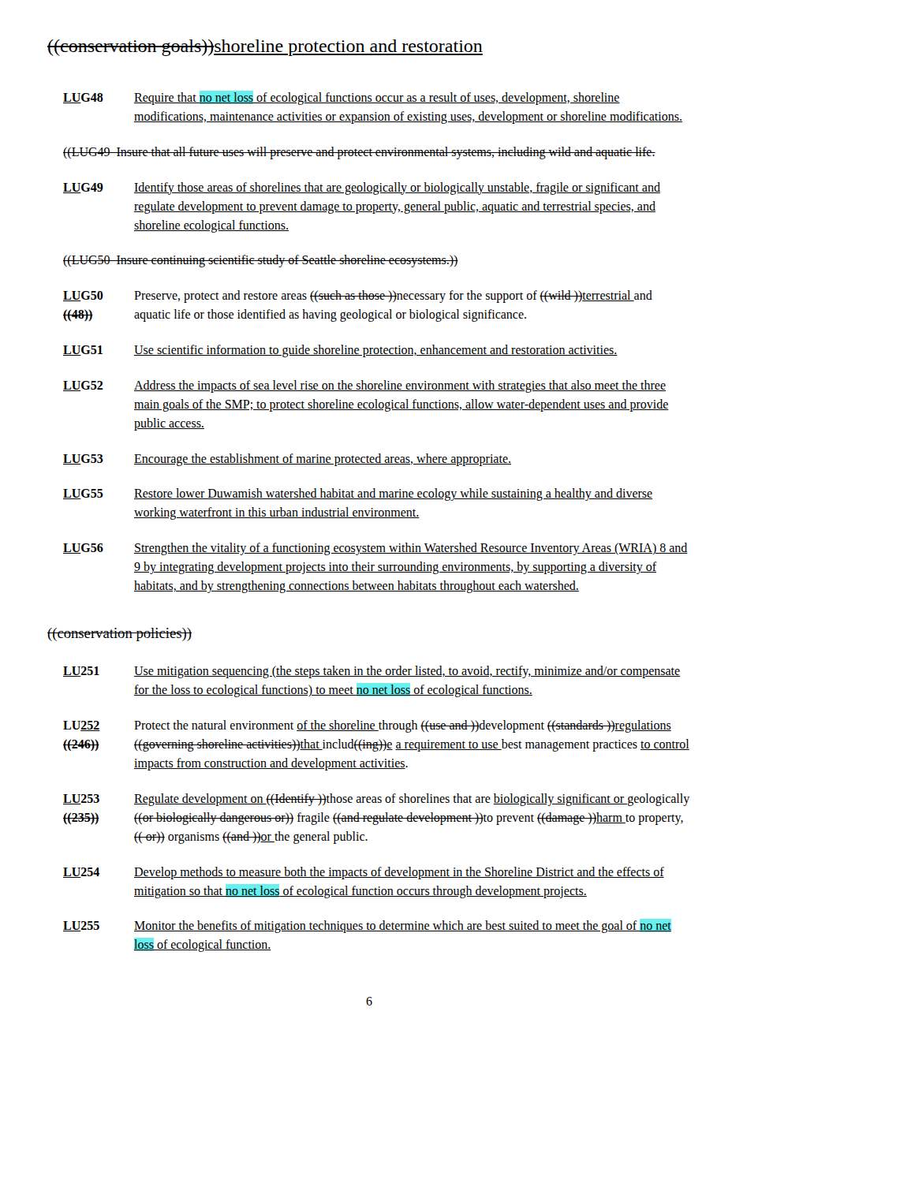((conservation goals)) shoreline protection and restoration
LUG48
Require that no net loss of ecological functions occur as a result of uses, development, shoreline modifications, maintenance activities or expansion of existing uses, development or shoreline modifications.
((LUG49 Insure that all future uses will preserve and protect environmental systems, including wild and aquatic life.
LUG49
Identify those areas of shorelines that are geologically or biologically unstable, fragile or significant and regulate development to prevent damage to property, general public, aquatic and terrestrial species, and shoreline ecological functions.
((LUG50 Insure continuing scientific study of Seattle shoreline ecosystems.))
LUG50((48))
Preserve, protect and restore areas ((such as those )) necessary for the support of ((wild )) terrestrial and aquatic life or those identified as having geological or biological significance.
LUG51
Use scientific information to guide shoreline protection, enhancement and restoration activities.
LUG52
Address the impacts of sea level rise on the shoreline environment with strategies that also meet the three main goals of the SMP; to protect shoreline ecological functions, allow water-dependent uses and provide public access.
LUG53
Encourage the establishment of marine protected areas, where appropriate.
LUG55
Restore lower Duwamish watershed habitat and marine ecology while sustaining a healthy and diverse working waterfront in this urban industrial environment.
LUG56
Strengthen the vitality of a functioning ecosystem within Watershed Resource Inventory Areas (WRIA) 8 and 9 by integrating development projects into their surrounding environments, by supporting a diversity of habitats, and by strengthening connections between habitats throughout each watershed.
((conservation policies))
LU251
Use mitigation sequencing (the steps taken in the order listed, to avoid, rectify, minimize and/or compensate for the loss to ecological functions) to meet no net loss of ecological functions.
LU252((246))
Protect the natural environment of the shoreline through ((use and )) development ((standards )) regulations ((governing shoreline activities)) that includ((ing)) e a requirement to use best management practices to control impacts from construction and development activities.
LU253((235))
Regulate development on ((Identify )) those areas of shorelines that are biologically significant or geologically ((or biologically dangerous or)) fragile ((and regulate development )) to prevent ((damage )) harm to property,(( or)) organisms ((and )) or the general public.
LU254
Develop methods to measure both the impacts of development in the Shoreline District and the effects of mitigation so that no net loss of ecological function occurs through development projects.
LU255
Monitor the benefits of mitigation techniques to determine which are best suited to meet the goal of no net loss of ecological function.
6